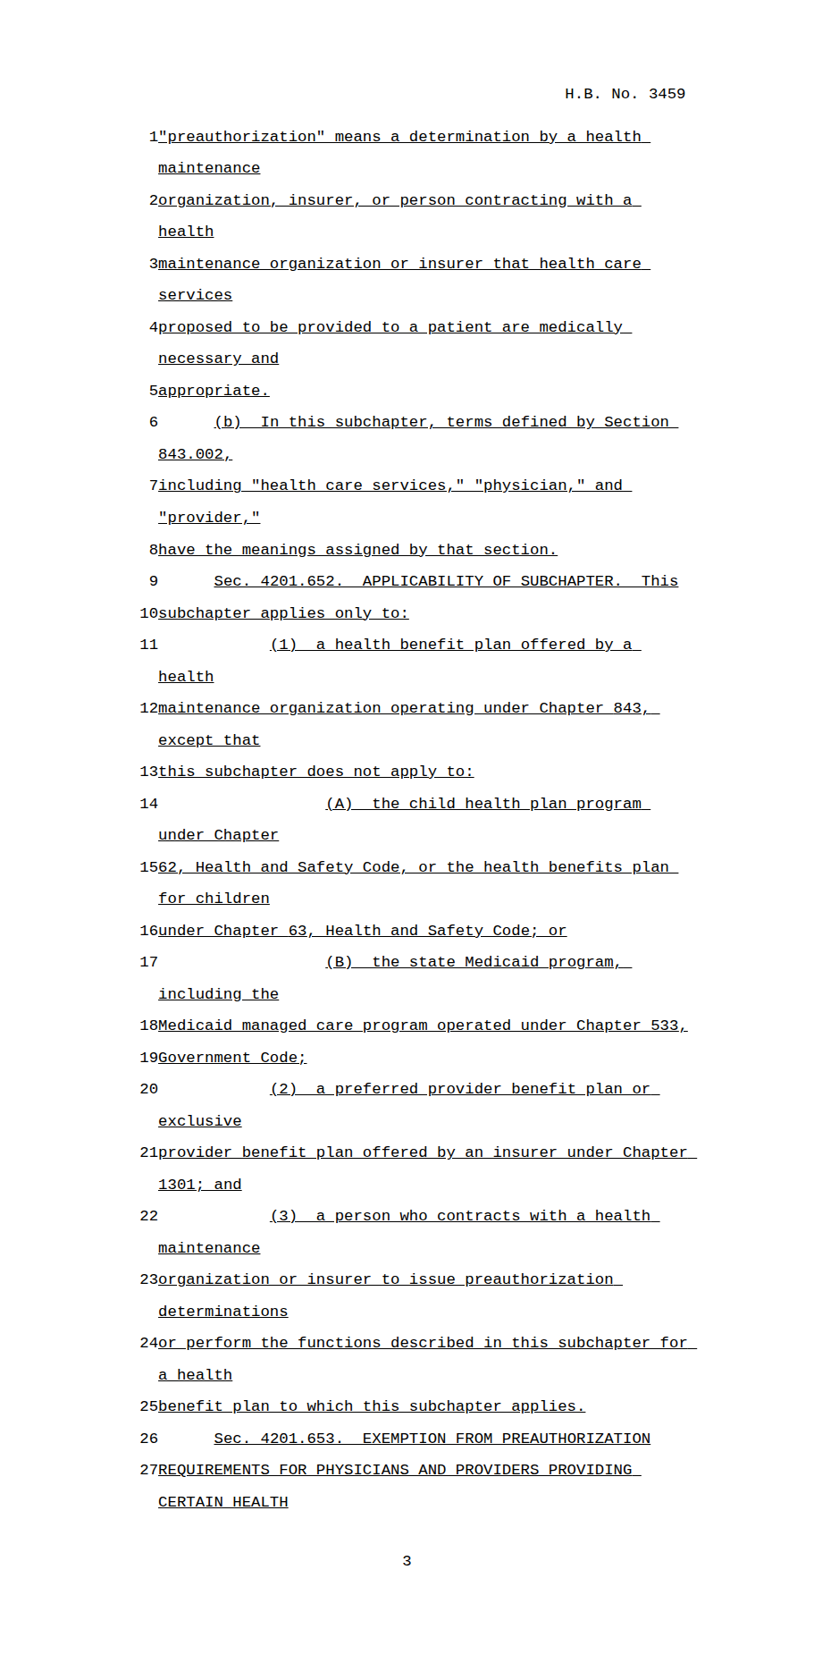H.B. No. 3459
| 1 | "preauthorization" means a determination by a health maintenance |
| 2 | organization, insurer, or person contracting with a health |
| 3 | maintenance organization or insurer that health care services |
| 4 | proposed to be provided to a patient are medically necessary and |
| 5 | appropriate. |
| 6 | (b) In this subchapter, terms defined by Section 843.002 , |
| 7 | including "health care services," "physician," and "provider," |
| 8 | have the meanings assigned by that section. |
| 9 | Sec. 4201.652. APPLICABILITY OF SUBCHAPTER. This |
| 10 | subchapter applies only to: |
| 11 | (1) a health benefit plan offered by a health |
| 12 | maintenance organization operating under Chapter 843 , except that |
| 13 | this subchapter does not apply to: |
| 14 | (A) the child health plan program under Chapter |
| 15 | 62 , Health and Safety Code, or the health benefits plan for children |
| 16 | under Chapter 63 , Health and Safety Code; or |
| 17 | (B) the state Medicaid program, including the |
| 18 | Medicaid managed care program operated under Chapter 533 , |
| 19 | Government Code; |
| 20 | (2) a preferred provider benefit plan or exclusive |
| 21 | provider benefit plan offered by an insurer under Chapter 1301 ; and |
| 22 | (3) a person who contracts with a health maintenance |
| 23 | organization or insurer to issue preauthorization determinations |
| 24 | or perform the functions described in this subchapter for a health |
| 25 | benefit plan to which this subchapter applies. |
| 26 | Sec. 4201.653. EXEMPTION FROM PREAUTHORIZATION |
| 27 | REQUIREMENTS FOR PHYSICIANS AND PROVIDERS PROVIDING CERTAIN HEALTH |
3